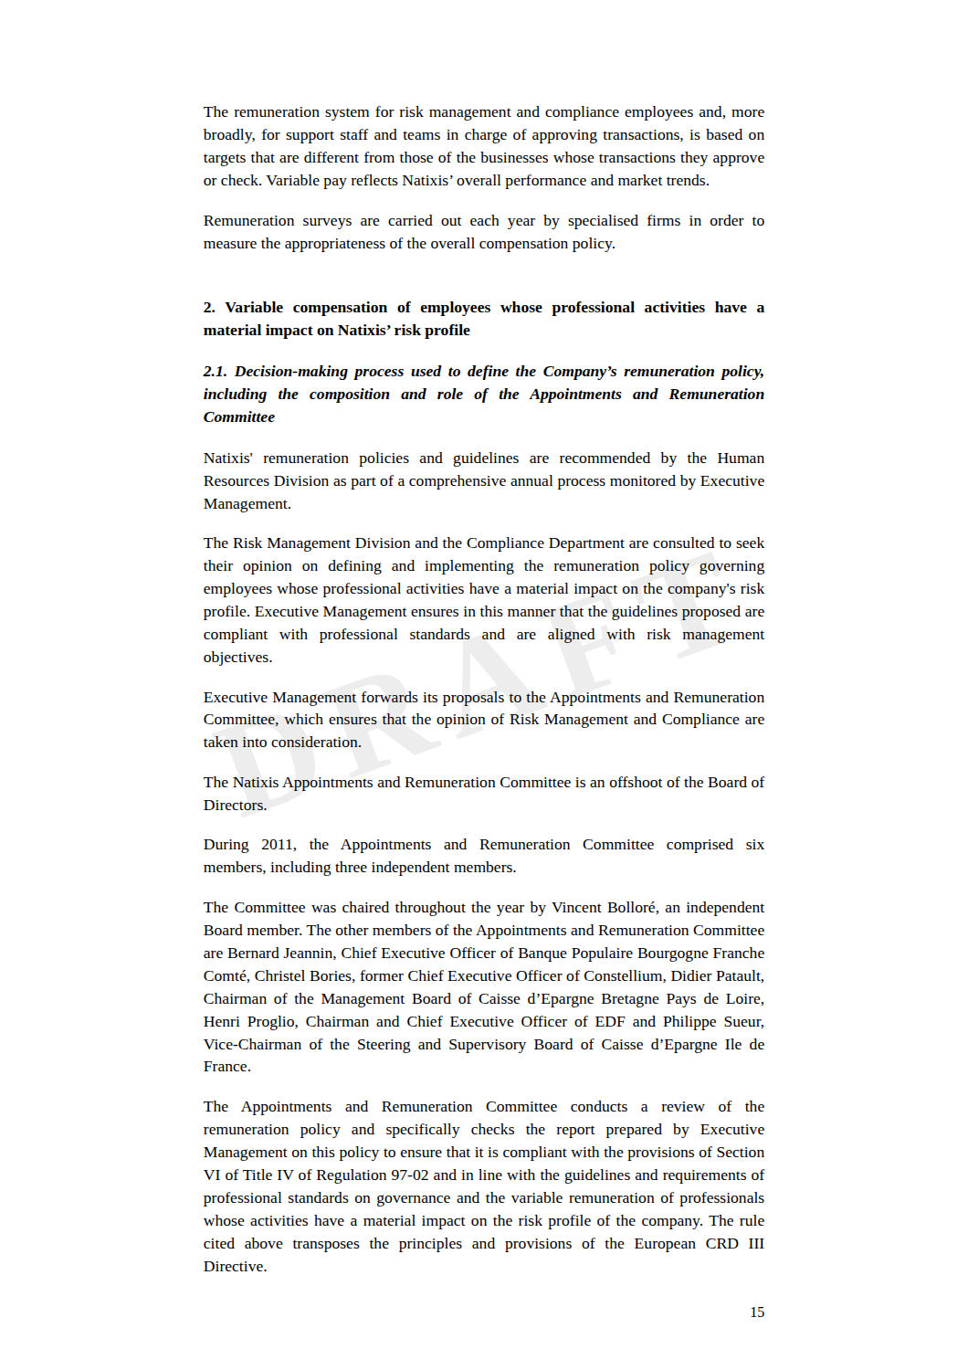DRAFT
The remuneration system for risk management and compliance employees and, more broadly, for support staff and teams in charge of approving transactions, is based on targets that are different from those of the businesses whose transactions they approve or check. Variable pay reflects Natixis’ overall performance and market trends.
Remuneration surveys are carried out each year by specialised firms in order to measure the appropriateness of the overall compensation policy.
2. Variable compensation of employees whose professional activities have a material impact on Natixis’ risk profile
2.1. Decision-making process used to define the Company’s remuneration policy, including the composition and role of the Appointments and Remuneration Committee
Natixis' remuneration policies and guidelines are recommended by the Human Resources Division as part of a comprehensive annual process monitored by Executive Management.
The Risk Management Division and the Compliance Department are consulted to seek their opinion on defining and implementing the remuneration policy governing employees whose professional activities have a material impact on the company's risk profile. Executive Management ensures in this manner that the guidelines proposed are compliant with professional standards and are aligned with risk management objectives.
Executive Management forwards its proposals to the Appointments and Remuneration Committee, which ensures that the opinion of Risk Management and Compliance are taken into consideration.
The Natixis Appointments and Remuneration Committee is an offshoot of the Board of Directors.
During 2011, the Appointments and Remuneration Committee comprised six members, including three independent members.
The Committee was chaired throughout the year by Vincent Bolloré, an independent Board member. The other members of the Appointments and Remuneration Committee are Bernard Jeannin, Chief Executive Officer of Banque Populaire Bourgogne Franche Comté, Christel Bories, former Chief Executive Officer of Constellium, Didier Patault, Chairman of the Management Board of Caisse d’Epargne Bretagne Pays de Loire, Henri Proglio, Chairman and Chief Executive Officer of EDF and Philippe Sueur, Vice-Chairman of the Steering and Supervisory Board of Caisse d’Epargne Ile de France.
The Appointments and Remuneration Committee conducts a review of the remuneration policy and specifically checks the report prepared by Executive Management on this policy to ensure that it is compliant with the provisions of Section VI of Title IV of Regulation 97-02 and in line with the guidelines and requirements of professional standards on governance and the variable remuneration of professionals whose activities have a material impact on the risk profile of the company. The rule cited above transposes the principles and provisions of the European CRD III Directive.
15